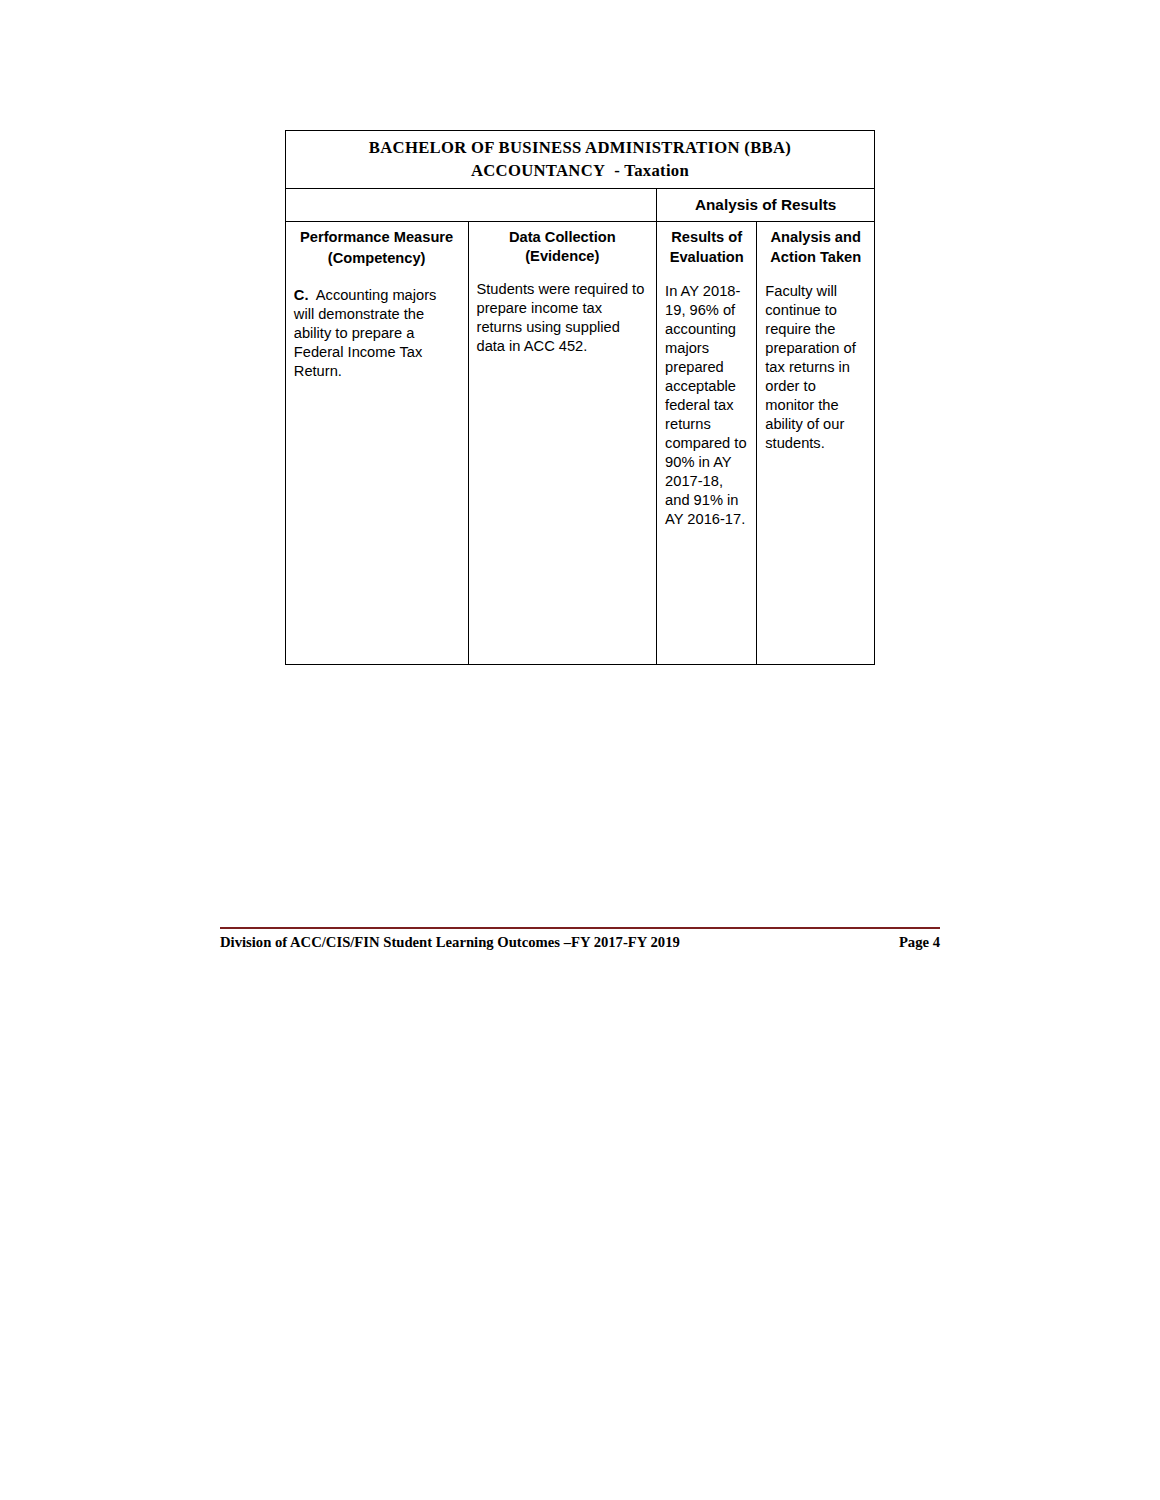| BACHELOR OF BUSINESS ADMINISTRATION (BBA) ACCOUNTANCY - Taxation |
| | Analysis of Results |
| Performance Measure (Competency) C. Accounting majors will demonstrate the ability to prepare a Federal Income Tax Return. | Data Collection (Evidence) Students were required to prepare income tax returns using supplied data in ACC 452. | Results of Evaluation In AY 2018-19, 96% of accounting majors prepared acceptable federal tax returns compared to 90% in AY 2017-18, and 91% in AY 2016-17. | Analysis and Action Taken Faculty will continue to require the preparation of tax returns in order to monitor the ability of our students. |
Division of ACC/CIS/FIN Student Learning Outcomes –FY 2017-FY 2019 Page 4